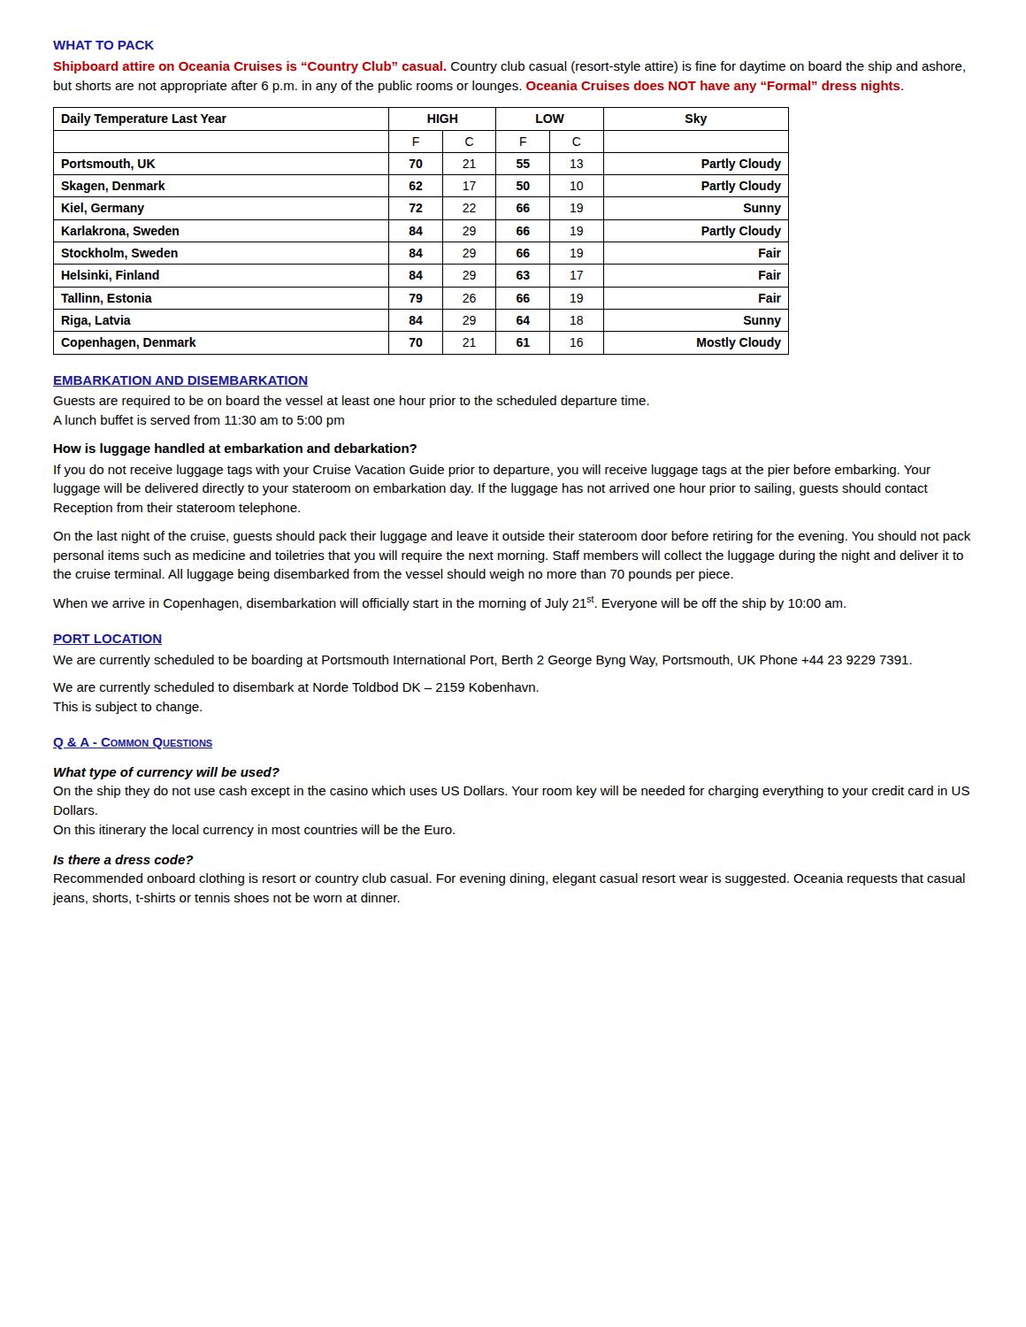WHAT TO PACK
Shipboard attire on Oceania Cruises is “Country Club” casual. Country club casual (resort-style attire) is fine for daytime on board the ship and ashore, but shorts are not appropriate after 6 p.m. in any of the public rooms or lounges. Oceania Cruises does NOT have any “Formal” dress nights.
| Daily Temperature Last Year | HIGH | LOW | Sky |
| --- | --- | --- | --- |
| | F | C | F | C | |
| Portsmouth, UK | 70 | 21 | 55 | 13 | Partly Cloudy |
| Skagen, Denmark | 62 | 17 | 50 | 10 | Partly Cloudy |
| Kiel, Germany | 72 | 22 | 66 | 19 | Sunny |
| Karlakrona, Sweden | 84 | 29 | 66 | 19 | Partly Cloudy |
| Stockholm, Sweden | 84 | 29 | 66 | 19 | Fair |
| Helsinki, Finland | 84 | 29 | 63 | 17 | Fair |
| Tallinn, Estonia | 79 | 26 | 66 | 19 | Fair |
| Riga, Latvia | 84 | 29 | 64 | 18 | Sunny |
| Copenhagen, Denmark | 70 | 21 | 61 | 16 | Mostly Cloudy |
EMBARKATION AND DISEMBARKATION
Guests are required to be on board the vessel at least one hour prior to the scheduled departure time.
A lunch buffet is served from 11:30 am to 5:00 pm
How is luggage handled at embarkation and debarkation?
If you do not receive luggage tags with your Cruise Vacation Guide prior to departure, you will receive luggage tags at the pier before embarking. Your luggage will be delivered directly to your stateroom on embarkation day. If the luggage has not arrived one hour prior to sailing, guests should contact Reception from their stateroom telephone.
On the last night of the cruise, guests should pack their luggage and leave it outside their stateroom door before retiring for the evening. You should not pack personal items such as medicine and toiletries that you will require the next morning. Staff members will collect the luggage during the night and deliver it to the cruise terminal. All luggage being disembarked from the vessel should weigh no more than 70 pounds per piece.
When we arrive in Copenhagen, disembarkation will officially start in the morning of July 21st. Everyone will be off the ship by 10:00 am.
PORT LOCATION
We are currently scheduled to be boarding at Portsmouth International Port, Berth 2 George Byng Way, Portsmouth, UK Phone +44 23 9229 7391.
We are currently scheduled to disembark at Norde Toldbod DK – 2159 Kobenhavn.
This is subject to change.
Q & A - Common Questions
What type of currency will be used?
On the ship they do not use cash except in the casino which uses US Dollars. Your room key will be needed for charging everything to your credit card in US Dollars.
On this itinerary the local currency in most countries will be the Euro.
Is there a dress code?
Recommended onboard clothing is resort or country club casual. For evening dining, elegant casual resort wear is suggested. Oceania requests that casual jeans, shorts, t-shirts or tennis shoes not be worn at dinner.